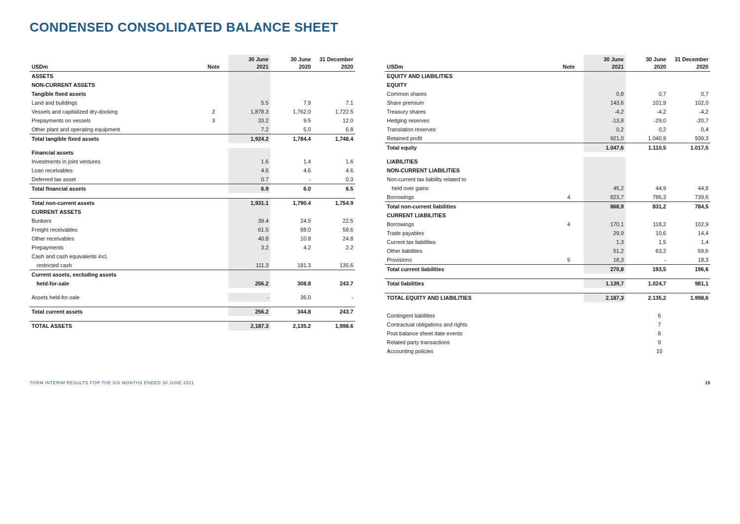CONDENSED CONSOLIDATED BALANCE SHEET
| | | 30 June | 30 June | 31 December |
| --- | --- | --- | --- | --- |
| USDm | Note | 2021 | 2020 | 2020 |
| ASSETS | | | | |
| NON-CURRENT ASSETS | | | | |
| Tangible fixed assets | | | | |
| Land and buildings | | 5.5 | 7.9 | 7.1 |
| Vessels and capitalized dry-docking | 2 | 1,878.3 | 1,762.0 | 1,722.5 |
| Prepayments on vessels | 3 | 33.2 | 9.5 | 12.0 |
| Other plant and operating equipment | | 7.2 | 5.0 | 6.8 |
| Total tangible fixed assets | | 1,924.2 | 1,784.4 | 1,748.4 |
| Financial assets | | | | |
| Investments in joint ventures | | 1.6 | 1.4 | 1.6 |
| Loan receivables | | 4.6 | 4.6 | 4.6 |
| Deferred tax asset | | 0.7 | - | 0.3 |
| Total financial assets | | 6.9 | 6.0 | 6.5 |
| Total non-current assets | | 1,931.1 | 1,790.4 | 1,754.9 |
| CURRENT ASSETS | | | | |
| Bunkers | | 39.4 | 24.5 | 22.5 |
| Freight receivables | | 61.5 | 88.0 | 58.6 |
| Other receivables | | 40.8 | 10.8 | 24.8 |
| Prepayments | | 3.2 | 4.2 | 2.2 |
| Cash and cash equivalents incl. | | | | |
| restricted cash | | 111.3 | 181.3 | 135.6 |
| Current assets, excluding assets | | | | |
| held-for-sale | | 256.2 | 308.8 | 243.7 |
| Assets held-for-sale | | - | 36.0 | - |
| Total current assets | | 256.2 | 344.8 | 243.7 |
| TOTAL ASSETS | | 2,187.3 | 2,135.2 | 1,998.6 |
| | | 30 June | 30 June | 31 December |
| --- | --- | --- | --- | --- |
| USDm | Note | 2021 | 2020 | 2020 |
| EQUITY AND LIABILITIES | | | | |
| EQUITY | | | | |
| Common shares | | 0,8 | 0,7 | 0,7 |
| Share premium | | 143,6 | 101,9 | 102,0 |
| Treasury shares | | -4,2 | -4,2 | -4,2 |
| Hedging reserves | | -13,8 | -29,0 | -20,7 |
| Translation reserves | | 0,2 | 0,2 | 0,4 |
| Retained profit | | 921,0 | 1.040,9 | 939,3 |
| Total equity | | 1.047,6 | 1.110,5 | 1.017,5 |
| LIABILITIES | | | | |
| NON-CURRENT LIABILITIES | | | | |
| Non-current tax liability related to | | | | |
| held over gains | | 45,2 | 44,9 | 44,9 |
| Borrowings | 4 | 823,7 | 786,3 | 739,6 |
| Total non-current liabilities | | 868,9 | 831,2 | 784,5 |
| CURRENT LIABILITIES | | | | |
| Borrowings | 4 | 170,1 | 118,2 | 102,9 |
| Trade payables | | 29,9 | 10,6 | 14,4 |
| Current tax liabilities | | 1,3 | 1,5 | 1,4 |
| Other liabilities | | 51,2 | 63,2 | 59,6 |
| Provisions | 5 | 18,3 | - | 18,3 |
| Total current liabilities | | 270,8 | 193,5 | 196,6 |
| Total liabilities | | 1.139,7 | 1.024,7 | 981,1 |
| TOTAL EQUITY AND LIABILITIES | | 2.187,3 | 2.135,2 | 1.998,6 |
| Contingent liabilities | 6 | | | |
| Contractual obligations and rights | 7 | | | |
| Post balance sheet date events | 8 | | | |
| Related party transactions | 9 | | | |
| Accounting policies | 10 | | | |
TORM INTERIM RESULTS FOR THE SIX MONTHS ENDED 30 JUNE 2021 15